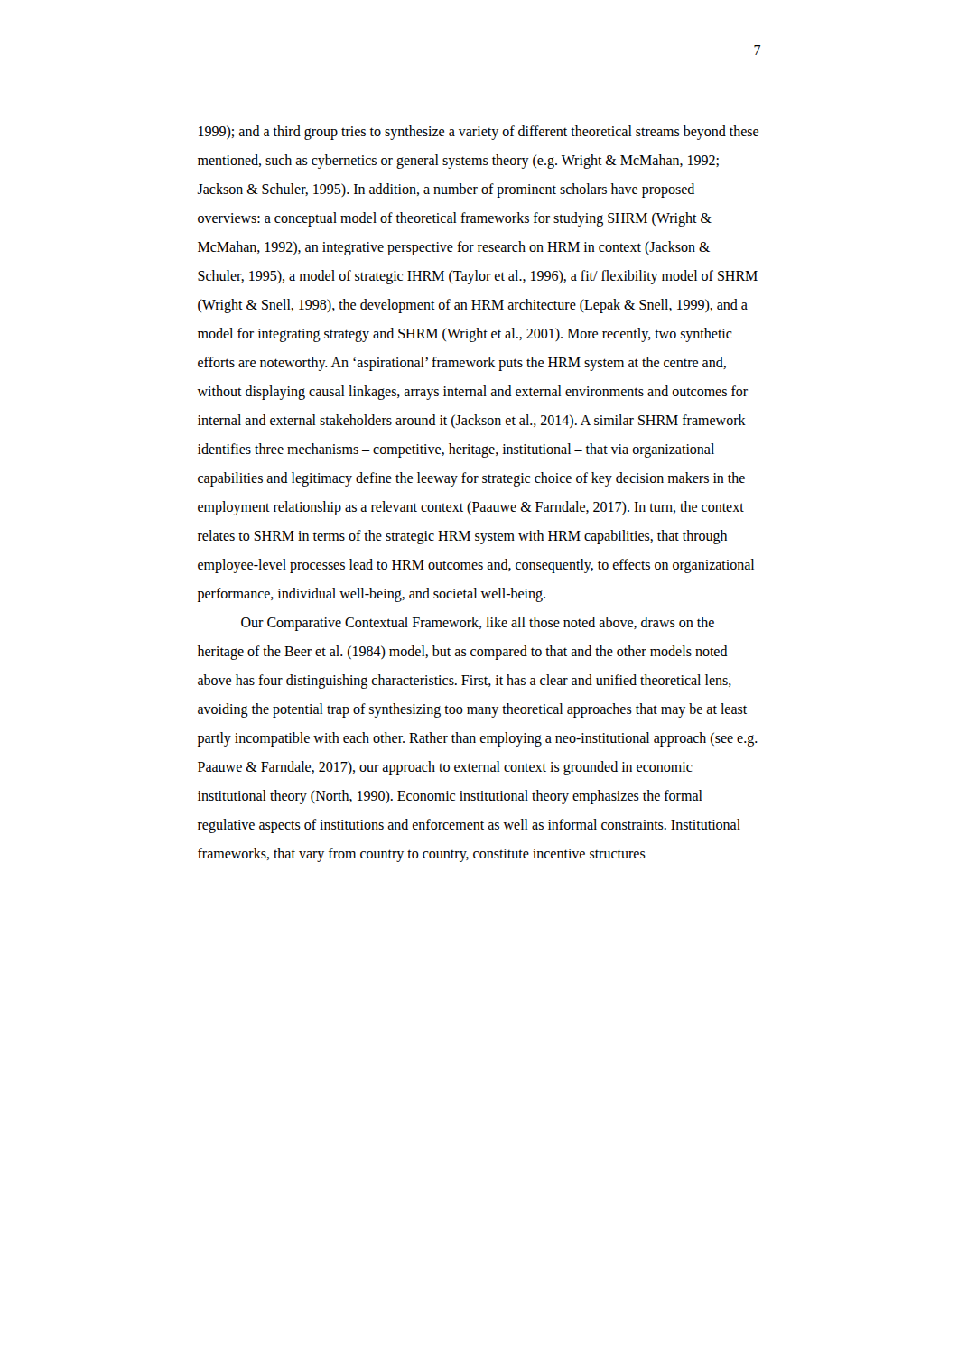7
1999); and a third group tries to synthesize a variety of different theoretical streams beyond these mentioned, such as cybernetics or general systems theory (e.g. Wright & McMahan, 1992; Jackson & Schuler, 1995). In addition, a number of prominent scholars have proposed overviews: a conceptual model of theoretical frameworks for studying SHRM (Wright & McMahan, 1992), an integrative perspective for research on HRM in context (Jackson & Schuler, 1995), a model of strategic IHRM (Taylor et al., 1996), a fit/ flexibility model of SHRM (Wright & Snell, 1998), the development of an HRM architecture (Lepak & Snell, 1999), and a model for integrating strategy and SHRM (Wright et al., 2001). More recently, two synthetic efforts are noteworthy. An ‘aspirational’ framework puts the HRM system at the centre and, without displaying causal linkages, arrays internal and external environments and outcomes for internal and external stakeholders around it (Jackson et al., 2014). A similar SHRM framework identifies three mechanisms – competitive, heritage, institutional – that via organizational capabilities and legitimacy define the leeway for strategic choice of key decision makers in the employment relationship as a relevant context (Paauwe & Farndale, 2017). In turn, the context relates to SHRM in terms of the strategic HRM system with HRM capabilities, that through employee-level processes lead to HRM outcomes and, consequently, to effects on organizational performance, individual well-being, and societal well-being.
Our Comparative Contextual Framework, like all those noted above, draws on the heritage of the Beer et al. (1984) model, but as compared to that and the other models noted above has four distinguishing characteristics. First, it has a clear and unified theoretical lens, avoiding the potential trap of synthesizing too many theoretical approaches that may be at least partly incompatible with each other. Rather than employing a neo-institutional approach (see e.g. Paauwe & Farndale, 2017), our approach to external context is grounded in economic institutional theory (North, 1990). Economic institutional theory emphasizes the formal regulative aspects of institutions and enforcement as well as informal constraints. Institutional frameworks, that vary from country to country, constitute incentive structures